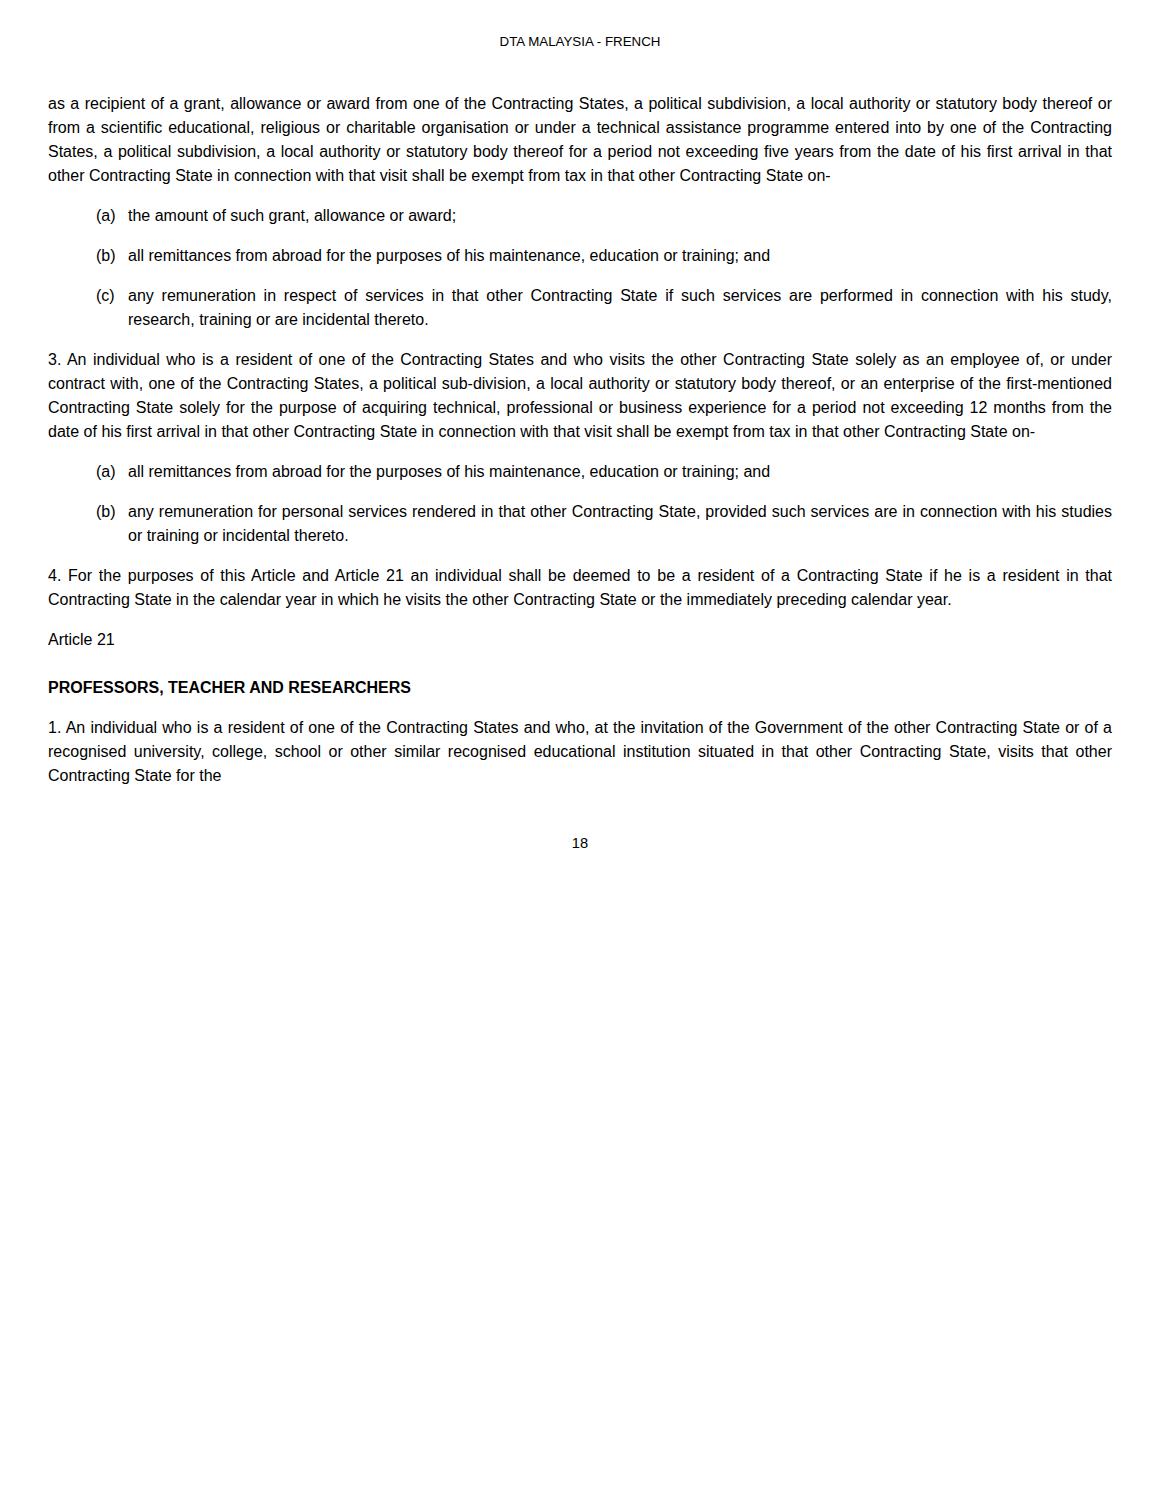DTA MALAYSIA - FRENCH
as a recipient of a grant, allowance or award from one of the Contracting States, a political subdivision, a local authority or statutory body thereof or from a scientific educational, religious or charitable organisation or under a technical assistance programme entered into by one of the Contracting States, a political subdivision, a local authority or statutory body thereof for a period not exceeding five years from the date of his first arrival in that other Contracting State in connection with that visit shall be exempt from tax in that other Contracting State on-
(a) the amount of such grant, allowance or award;
(b) all remittances from abroad for the purposes of his maintenance, education or training; and
(c) any remuneration in respect of services in that other Contracting State if such services are performed in connection with his study, research, training or are incidental thereto.
3. An individual who is a resident of one of the Contracting States and who visits the other Contracting State solely as an employee of, or under contract with, one of the Contracting States, a political sub-division, a local authority or statutory body thereof, or an enterprise of the first-mentioned Contracting State solely for the purpose of acquiring technical, professional or business experience for a period not exceeding 12 months from the date of his first arrival in that other Contracting State in connection with that visit shall be exempt from tax in that other Contracting State on-
(a) all remittances from abroad for the purposes of his maintenance, education or training; and
(b) any remuneration for personal services rendered in that other Contracting State, provided such services are in connection with his studies or training or incidental thereto.
4. For the purposes of this Article and Article 21 an individual shall be deemed to be a resident of a Contracting State if he is a resident in that Contracting State in the calendar year in which he visits the other Contracting State or the immediately preceding calendar year.
Article 21
PROFESSORS, TEACHER AND RESEARCHERS
1. An individual who is a resident of one of the Contracting States and who, at the invitation of the Government of the other Contracting State or of a recognised university, college, school or other similar recognised educational institution situated in that other Contracting State, visits that other Contracting State for the
18